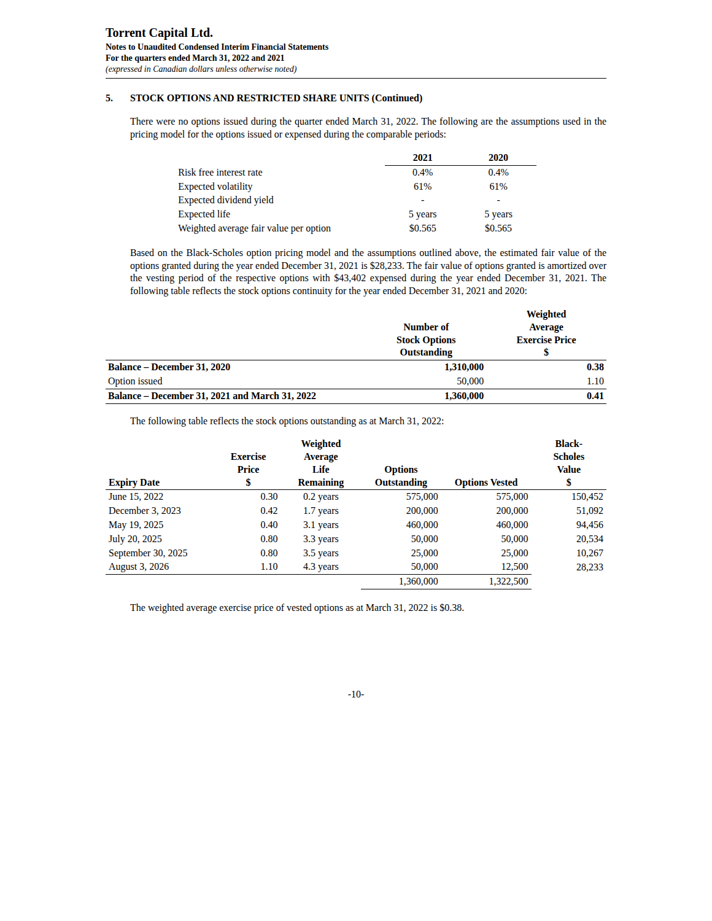Torrent Capital Ltd.
Notes to Unaudited Condensed Interim Financial Statements
For the quarters ended March 31, 2022 and 2021
(expressed in Canadian dollars unless otherwise noted)
5. STOCK OPTIONS AND RESTRICTED SHARE UNITS (Continued)
There were no options issued during the quarter ended March 31, 2022. The following are the assumptions used in the pricing model for the options issued or expensed during the comparable periods:
| | 2021 | 2020 |
| Risk free interest rate | 0.4% | 0.4% |
| Expected volatility | 61% | 61% |
| Expected dividend yield | - | - |
| Expected life | 5 years | 5 years |
| Weighted average fair value per option | $0.565 | $0.565 |
Based on the Black-Scholes option pricing model and the assumptions outlined above, the estimated fair value of the options granted during the year ended December 31, 2021 is $28,233. The fair value of options granted is amortized over the vesting period of the respective options with $43,402 expensed during the year ended December 31, 2021. The following table reflects the stock options continuity for the year ended December 31, 2021 and 2020:
| | Number of Stock Options Outstanding | Weighted Average Exercise Price $ |
| --- | --- | --- |
| Balance – December 31, 2020 | 1,310,000 | 0.38 |
| Option issued | 50,000 | 1.10 |
| Balance – December 31, 2021 and March 31, 2022 | 1,360,000 | 0.41 |
The following table reflects the stock options outstanding as at March 31, 2022:
| Expiry Date | Exercise Price $ | Weighted Average Life Remaining | Options Outstanding | Options Vested | Black- Scholes Value $ |
| --- | --- | --- | --- | --- | --- |
| June 15, 2022 | 0.30 | 0.2 years | 575,000 | 575,000 | 150,452 |
| December 3, 2023 | 0.42 | 1.7 years | 200,000 | 200,000 | 51,092 |
| May 19, 2025 | 0.40 | 3.1 years | 460,000 | 460,000 | 94,456 |
| July 20, 2025 | 0.80 | 3.3 years | 50,000 | 50,000 | 20,534 |
| September 30, 2025 | 0.80 | 3.5 years | 25,000 | 25,000 | 10,267 |
| August 3, 2026 | 1.10 | 4.3 years | 50,000 | 12,500 | 28,233 |
| | | | 1,360,000 | 1,322,500 | |
The weighted average exercise price of vested options as at March 31, 2022 is $0.38.
-10-